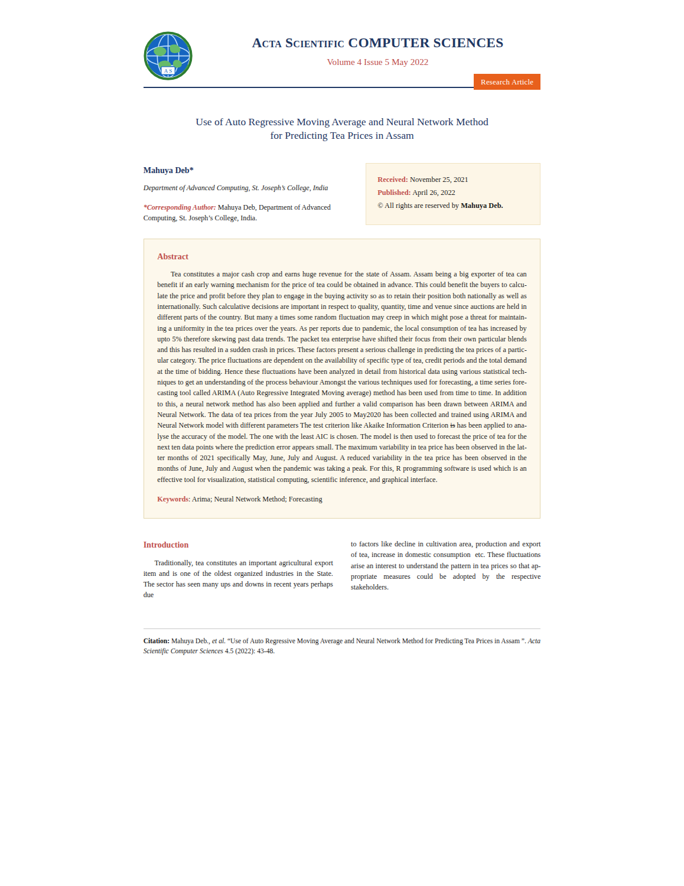A S
Acta Scientific COMPUTER SCIENCES
Volume 4 Issue 5 May 2022
Research Article
Use of Auto Regressive Moving Average and Neural Network Method
for Predicting Tea Prices in Assam
Mahuya Deb*
Department of Advanced Computing, St. Joseph’s College, India
*Corresponding Author: Mahuya Deb, Department of Advanced Computing, St. Joseph’s College, India.
Received: November 25, 2021
Published: April 26, 2022
© All rights are reserved by Mahuya Deb.
Abstract
Tea constitutes a major cash crop and earns huge revenue for the state of Assam. Assam being a big exporter of tea can benefit if an early warning mechanism for the price of tea could be obtained in advance. This could benefit the buyers to calculate the price and profit before they plan to engage in the buying activity so as to retain their position both nationally as well as internationally. Such calculative decisions are important in respect to quality, quantity, time and venue since auctions are held in different parts of the country. But many a times some random fluctuation may creep in which might pose a threat for maintaining a uniformity in the tea prices over the years. As per reports due to pandemic, the local consumption of tea has increased by upto 5% therefore skewing past data trends. The packet tea enterprise have shifted their focus from their own particular blends and this has resulted in a sudden crash in prices. These factors present a serious challenge in predicting the tea prices of a particular category. The price fluctuations are dependent on the availability of specific type of tea, credit periods and the total demand at the time of bidding. Hence these fluctuations have been analyzed in detail from historical data using various statistical techniques to get an understanding of the process behaviour Amongst the various techniques used for forecasting, a time series forecasting tool called ARIMA (Auto Regressive Integrated Moving average) method has been used from time to time. In addition to this, a neural network method has also been applied and further a valid comparison has been drawn between ARIMA and Neural Network. The data of tea prices from the year July 2005 to May2020 has been collected and trained using ARIMA and Neural Network model with different parameters The test criterion like Akaike Information Criterion is has been applied to analyse the accuracy of the model. The one with the least AIC is chosen. The model is then used to forecast the price of tea for the next ten data points where the prediction error appears small. The maximum variability in tea price has been observed in the latter months of 2021 specifically May, June, July and August. A reduced variability in the tea price has been observed in the months of June, July and August when the pandemic was taking a peak. For this, R programming software is used which is an effective tool for visualization, statistical computing, scientific inference, and graphical interface.
Keywords: Arima; Neural Network Method; Forecasting
Introduction
Traditionally, tea constitutes an important agricultural export item and is one of the oldest organized industries in the State. The sector has seen many ups and downs in recent years perhaps due
to factors like decline in cultivation area, production and export of tea, increase in domestic consumption etc. These fluctuations arise an interest to understand the pattern in tea prices so that appropriate measures could be adopted by the respective stakeholders.
Citation: Mahuya Deb., et al. “Use of Auto Regressive Moving Average and Neural Network Method for Predicting Tea Prices in Assam ”. Acta Scientific Computer Sciences 4.5 (2022): 43-48.